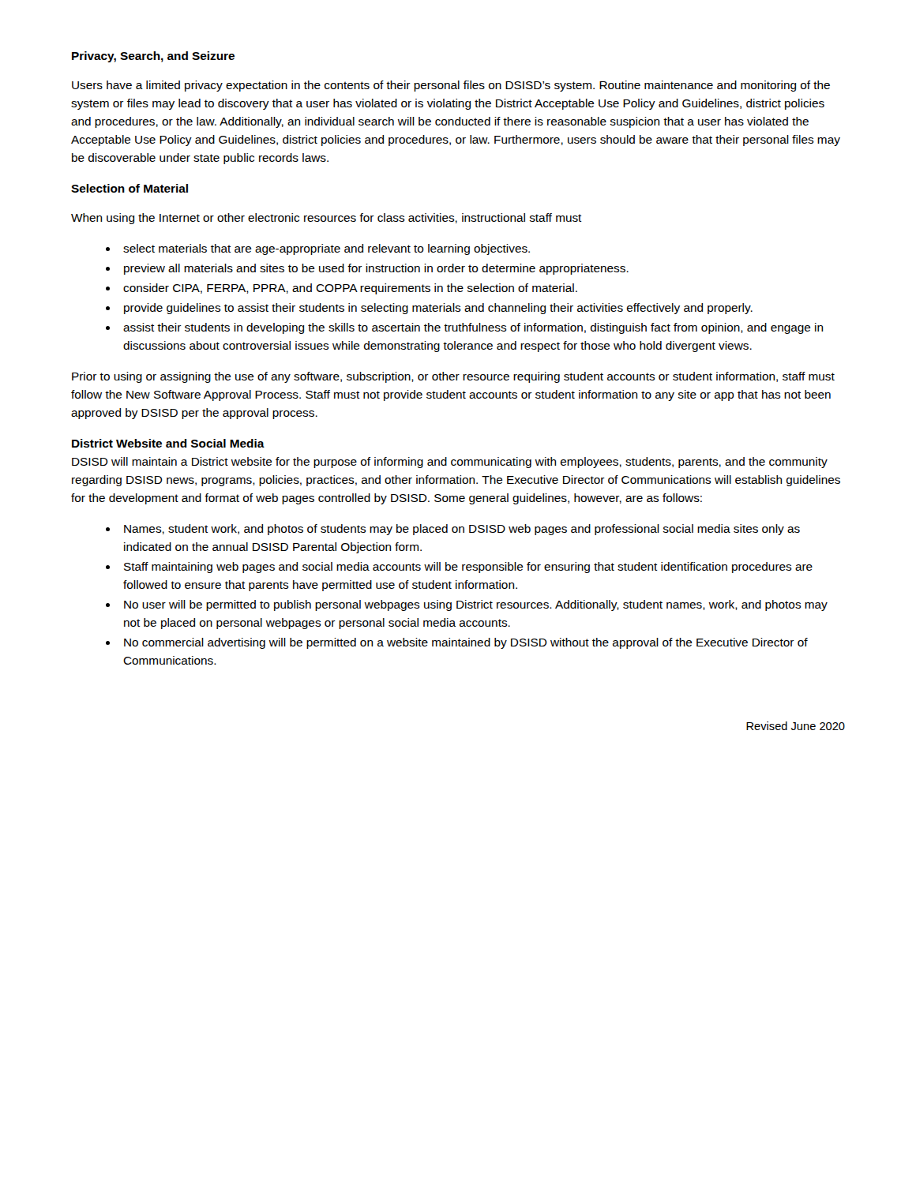Privacy, Search, and Seizure
Users have a limited privacy expectation in the contents of their personal files on DSISD’s system. Routine maintenance and monitoring of the system or files may lead to discovery that a user has violated or is violating the District Acceptable Use Policy and Guidelines, district policies and procedures, or the law. Additionally, an individual search will be conducted if there is reasonable suspicion that a user has violated the Acceptable Use Policy and Guidelines, district policies and procedures, or law. Furthermore, users should be aware that their personal files may be discoverable under state public records laws.
Selection of Material
When using the Internet or other electronic resources for class activities, instructional staff must
select materials that are age-appropriate and relevant to learning objectives.
preview all materials and sites to be used for instruction in order to determine appropriateness.
consider CIPA, FERPA, PPRA, and COPPA requirements in the selection of material.
provide guidelines to assist their students in selecting materials and channeling their activities effectively and properly.
assist their students in developing the skills to ascertain the truthfulness of information, distinguish fact from opinion, and engage in discussions about controversial issues while demonstrating tolerance and respect for those who hold divergent views.
Prior to using or assigning the use of any software, subscription, or other resource requiring student accounts or student information, staff must follow the New Software Approval Process. Staff must not provide student accounts or student information to any site or app that has not been approved by DSISD per the approval process.
District Website and Social Media
DSISD will maintain a District website for the purpose of informing and communicating with employees, students, parents, and the community regarding DSISD news, programs, policies, practices, and other information. The Executive Director of Communications will establish guidelines for the development and format of web pages controlled by DSISD. Some general guidelines, however, are as follows:
Names, student work, and photos of students may be placed on DSISD web pages and professional social media sites only as indicated on the annual DSISD Parental Objection form.
Staff maintaining web pages and social media accounts will be responsible for ensuring that student identification procedures are followed to ensure that parents have permitted use of student information.
No user will be permitted to publish personal webpages using District resources. Additionally, student names, work, and photos may not be placed on personal webpages or personal social media accounts.
No commercial advertising will be permitted on a website maintained by DSISD without the approval of the Executive Director of Communications.
Revised June 2020